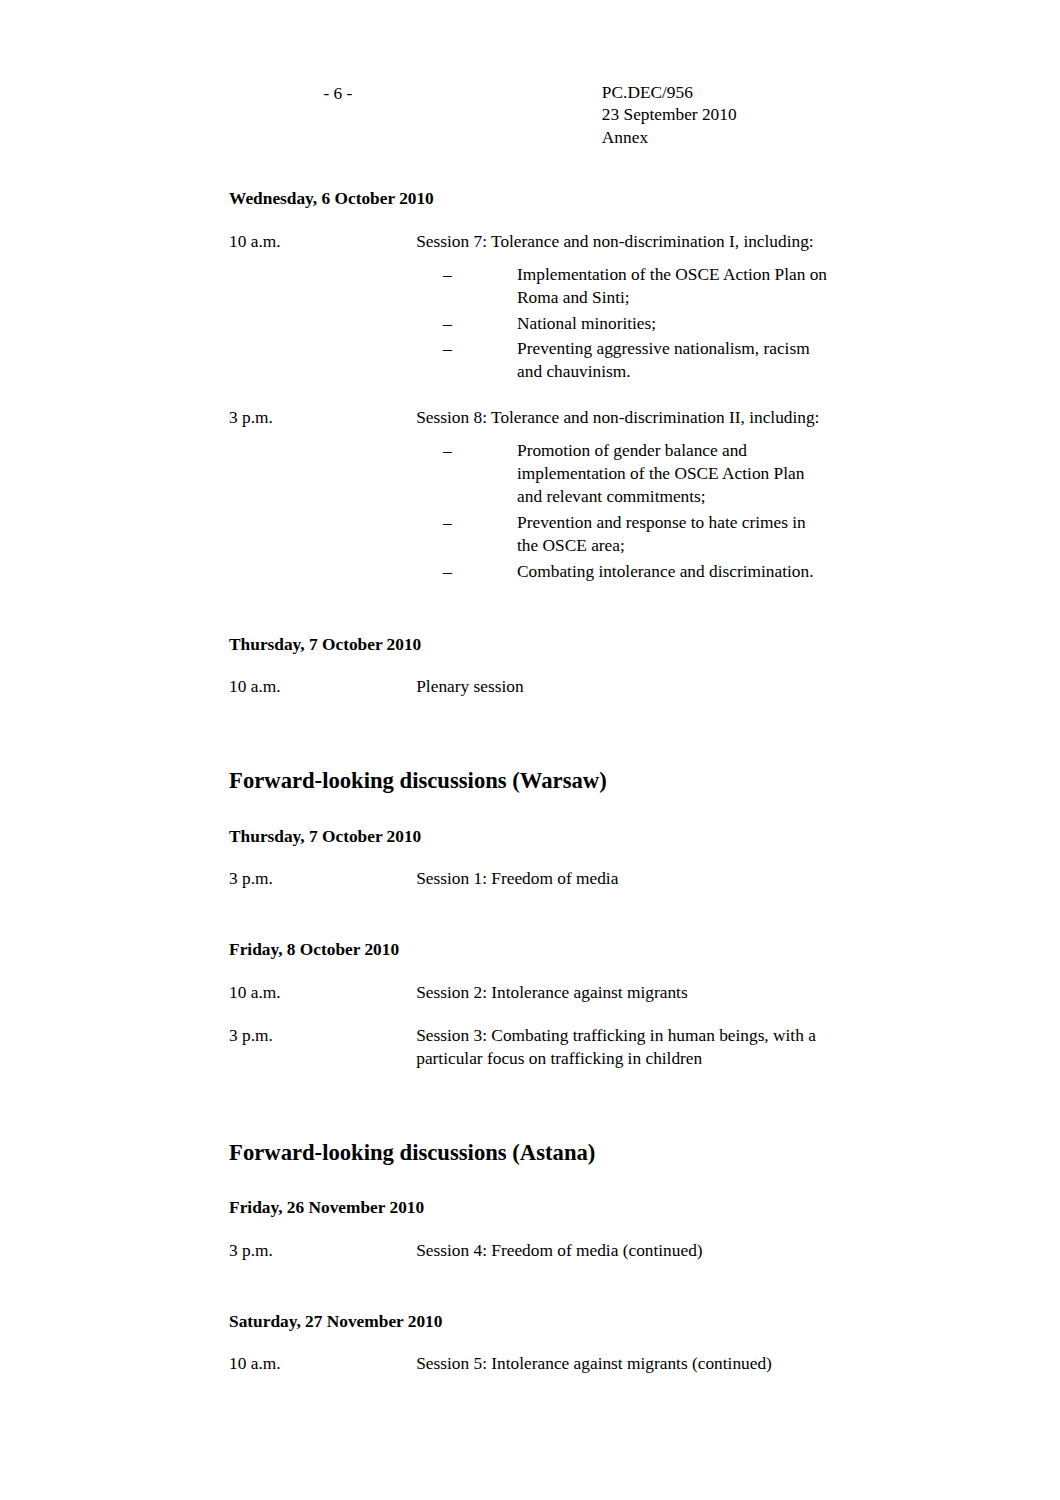- 6 -
PC.DEC/956
23 September 2010
Annex
Wednesday, 6 October 2010
| 10 a.m. | Session 7: Tolerance and non-discrimination I, including: Implementation of the OSCE Action Plan on Roma and Sinti; National minorities; Preventing aggressive nationalism, racism and chauvinism. |
| 3 p.m. | Session 8: Tolerance and non-discrimination II, including: Promotion of gender balance and implementation of the OSCE Action Plan and relevant commitments; Prevention and response to hate crimes in the OSCE area; Combating intolerance and discrimination. |
Thursday, 7 October 2010
| 10 a.m. | Plenary session |
Forward-looking discussions (Warsaw)
Thursday, 7 October 2010
| 3 p.m. | Session 1: Freedom of media |
Friday, 8 October 2010
| 10 a.m. | Session 2: Intolerance against migrants |
| 3 p.m. | Session 3: Combating trafficking in human beings, with a particular focus on trafficking in children |
Forward-looking discussions (Astana)
Friday, 26 November 2010
| 3 p.m. | Session 4: Freedom of media (continued) |
Saturday, 27 November 2010
| 10 a.m. | Session 5: Intolerance against migrants (continued) |